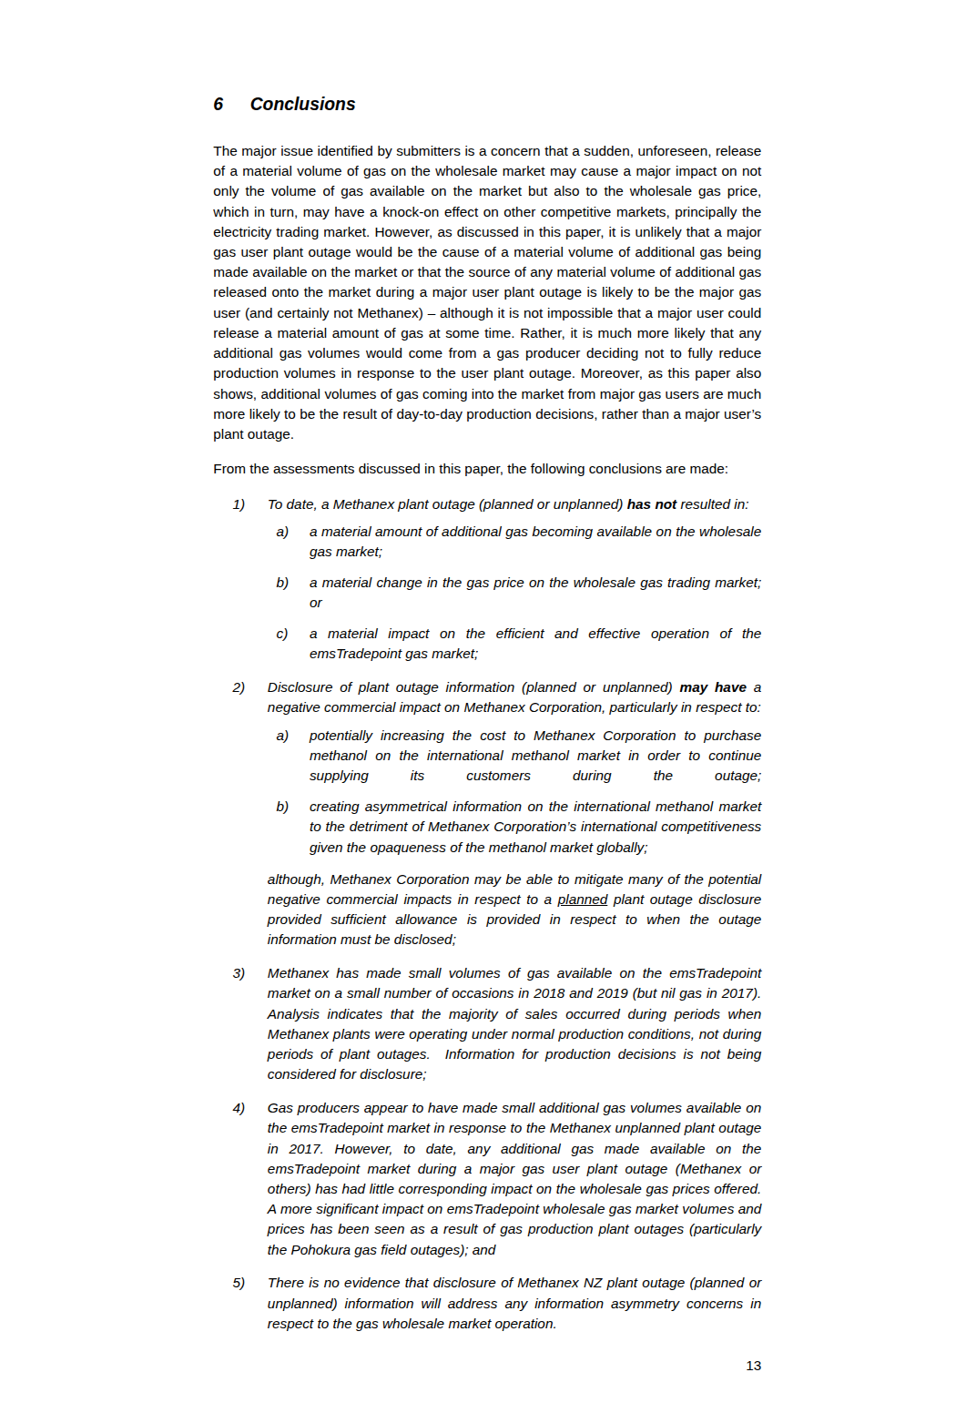6 Conclusions
The major issue identified by submitters is a concern that a sudden, unforeseen, release of a material volume of gas on the wholesale market may cause a major impact on not only the volume of gas available on the market but also to the wholesale gas price, which in turn, may have a knock-on effect on other competitive markets, principally the electricity trading market. However, as discussed in this paper, it is unlikely that a major gas user plant outage would be the cause of a material volume of additional gas being made available on the market or that the source of any material volume of additional gas released onto the market during a major user plant outage is likely to be the major gas user (and certainly not Methanex) – although it is not impossible that a major user could release a material amount of gas at some time. Rather, it is much more likely that any additional gas volumes would come from a gas producer deciding not to fully reduce production volumes in response to the user plant outage. Moreover, as this paper also shows, additional volumes of gas coming into the market from major gas users are much more likely to be the result of day-to-day production decisions, rather than a major user’s plant outage.
From the assessments discussed in this paper, the following conclusions are made:
To date, a Methanex plant outage (planned or unplanned) has not resulted in:
a material amount of additional gas becoming available on the wholesale gas market;
a material change in the gas price on the wholesale gas trading market; or
a material impact on the efficient and effective operation of the emsTradepoint gas market;
Disclosure of plant outage information (planned or unplanned) may have a negative commercial impact on Methanex Corporation, particularly in respect to:
potentially increasing the cost to Methanex Corporation to purchase methanol on the international methanol market in order to continue supplying its customers during the outage;
creating asymmetrical information on the international methanol market to the detriment of Methanex Corporation’s international competitiveness given the opaqueness of the methanol market globally;
although, Methanex Corporation may be able to mitigate many of the potential negative commercial impacts in respect to a planned plant outage disclosure provided sufficient allowance is provided in respect to when the outage information must be disclosed;
Methanex has made small volumes of gas available on the emsTradepoint market on a small number of occasions in 2018 and 2019 (but nil gas in 2017). Analysis indicates that the majority of sales occurred during periods when Methanex plants were operating under normal production conditions, not during periods of plant outages. Information for production decisions is not being considered for disclosure;
Gas producers appear to have made small additional gas volumes available on the emsTradepoint market in response to the Methanex unplanned plant outage in 2017. However, to date, any additional gas made available on the emsTradepoint market during a major gas user plant outage (Methanex or others) has had little corresponding impact on the wholesale gas prices offered. A more significant impact on emsTradepoint wholesale gas market volumes and prices has been seen as a result of gas production plant outages (particularly the Pohokura gas field outages); and
There is no evidence that disclosure of Methanex NZ plant outage (planned or unplanned) information will address any information asymmetry concerns in respect to the gas wholesale market operation.
13